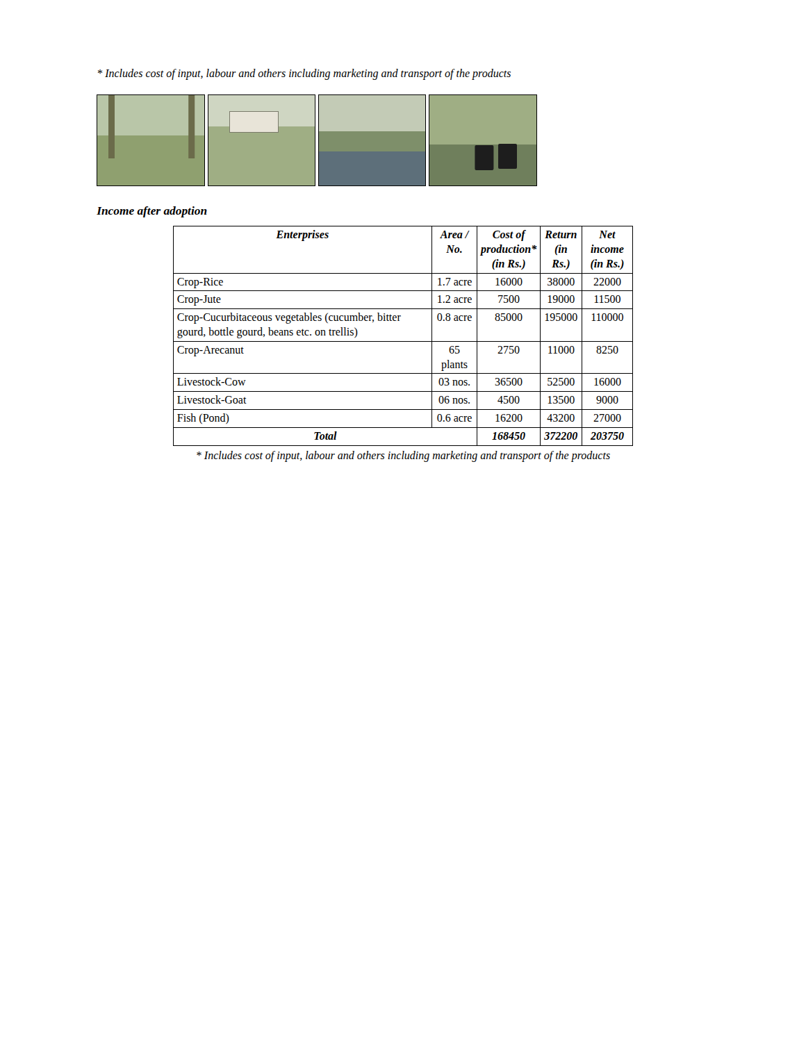* Includes cost of input, labour and others including marketing and transport of the products
Income after adoption
| Enterprises | Area / No. | Cost of production* (in Rs.) | Return (in Rs.) | Net income (in Rs.) |
| --- | --- | --- | --- | --- |
| Crop-Rice | 1.7 acre | 16000 | 38000 | 22000 |
| Crop-Jute | 1.2 acre | 7500 | 19000 | 11500 |
| Crop-Cucurbitaceous vegetables (cucumber, bitter gourd, bottle gourd, beans etc. on trellis) | 0.8 acre | 85000 | 195000 | 110000 |
| Crop-Arecanut | 65 plants | 2750 | 11000 | 8250 |
| Livestock-Cow | 03 nos. | 36500 | 52500 | 16000 |
| Livestock-Goat | 06 nos. | 4500 | 13500 | 9000 |
| Fish (Pond) | 0.6 acre | 16200 | 43200 | 27000 |
| Total | 168450 | 372200 | 203750 |
* Includes cost of input, labour and others including marketing and transport of the products